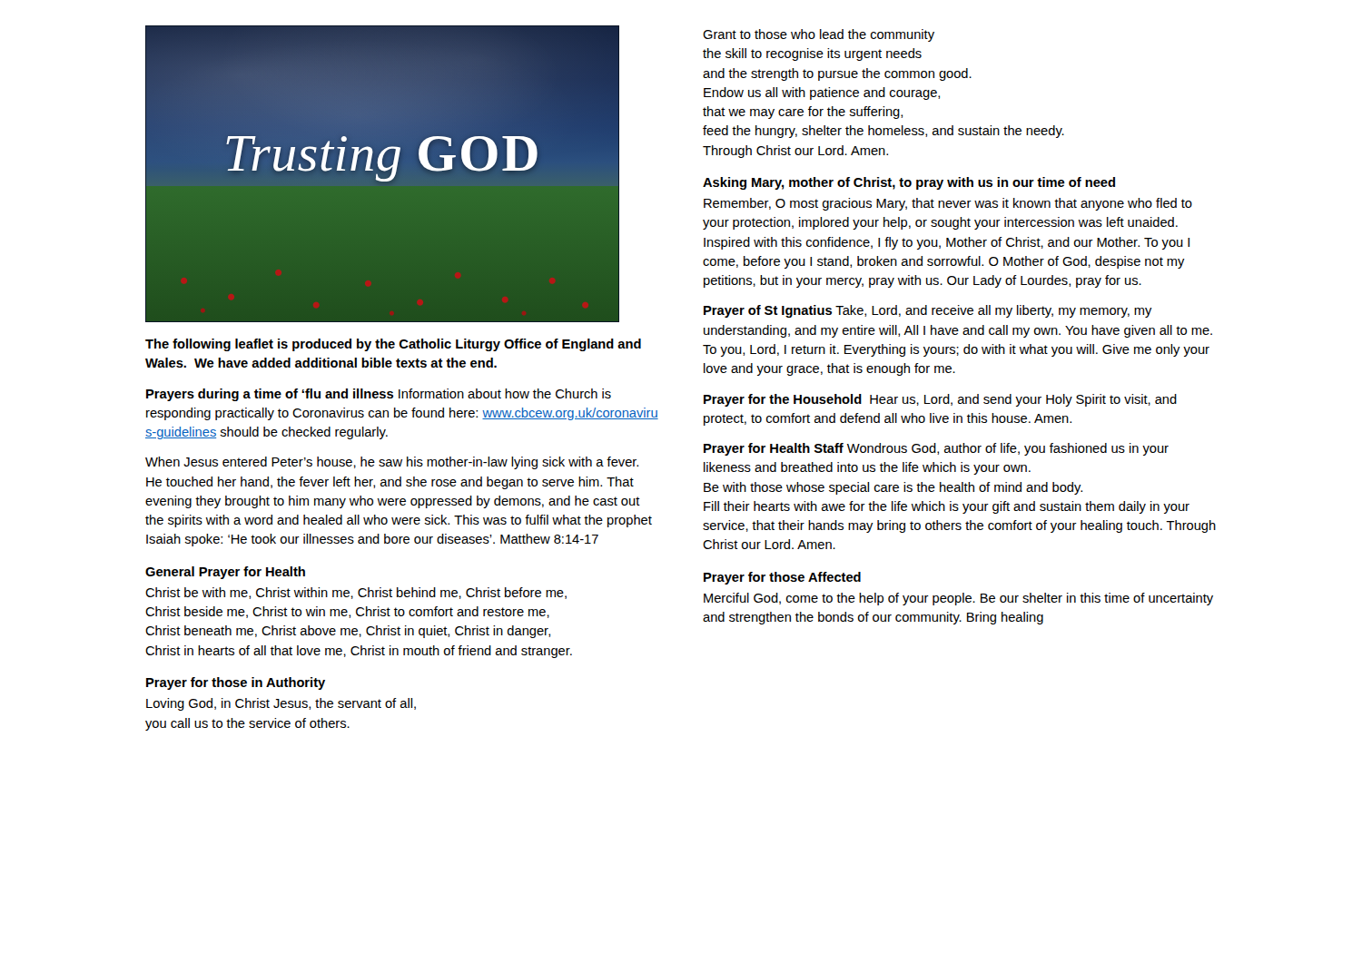Trusting GOD
The following leaflet is produced by the Catholic Liturgy Office of England and Wales. We have added additional bible texts at the end.
Prayers during a time of ‘flu and illness Information about how the Church is responding practically to Coronavirus can be found here: www.cbcew.org.uk/coronavirus-guidelines should be checked regularly.
When Jesus entered Peter’s house, he saw his mother-in-law lying sick with a fever. He touched her hand, the fever left her, and she rose and began to serve him. That evening they brought to him many who were oppressed by demons, and he cast out the spirits with a word and healed all who were sick. This was to fulfil what the prophet Isaiah spoke: ‘He took our illnesses and bore our diseases’. Matthew 8:14-17
General Prayer for Health
Christ be with me, Christ within me, Christ behind me, Christ before me, Christ beside me, Christ to win me, Christ to comfort and restore me, Christ beneath me, Christ above me, Christ in quiet, Christ in danger, Christ in hearts of all that love me, Christ in mouth of friend and stranger.
Prayer for those in Authority
Loving God, in Christ Jesus, the servant of all, you call us to the service of others.
Grant to those who lead the community the skill to recognise its urgent needs and the strength to pursue the common good. Endow us all with patience and courage, that we may care for the suffering, feed the hungry, shelter the homeless, and sustain the needy. Through Christ our Lord. Amen.
Asking Mary, mother of Christ, to pray with us in our time of need
Remember, O most gracious Mary, that never was it known that anyone who fled to your protection, implored your help, or sought your intercession was left unaided. Inspired with this confidence, I fly to you, Mother of Christ, and our Mother. To you I come, before you I stand, broken and sorrowful. O Mother of God, despise not my petitions, but in your mercy, pray with us. Our Lady of Lourdes, pray for us.
Prayer of St Ignatius Take, Lord, and receive all my liberty, my memory, my understanding, and my entire will, All I have and call my own. You have given all to me. To you, Lord, I return it. Everything is yours; do with it what you will. Give me only your love and your grace, that is enough for me.
Prayer for the Household Hear us, Lord, and send your Holy Spirit to visit, and protect, to comfort and defend all who live in this house. Amen.
Prayer for Health Staff Wondrous God, author of life, you fashioned us in your likeness and breathed into us the life which is your own.
Be with those whose special care is the health of mind and body.
Fill their hearts with awe for the life which is your gift and sustain them daily in your service, that their hands may bring to others the comfort of your healing touch. Through Christ our Lord. Amen.
Prayer for those Affected
Merciful God, come to the help of your people. Be our shelter in this time of uncertainty and strengthen the bonds of our community. Bring healing